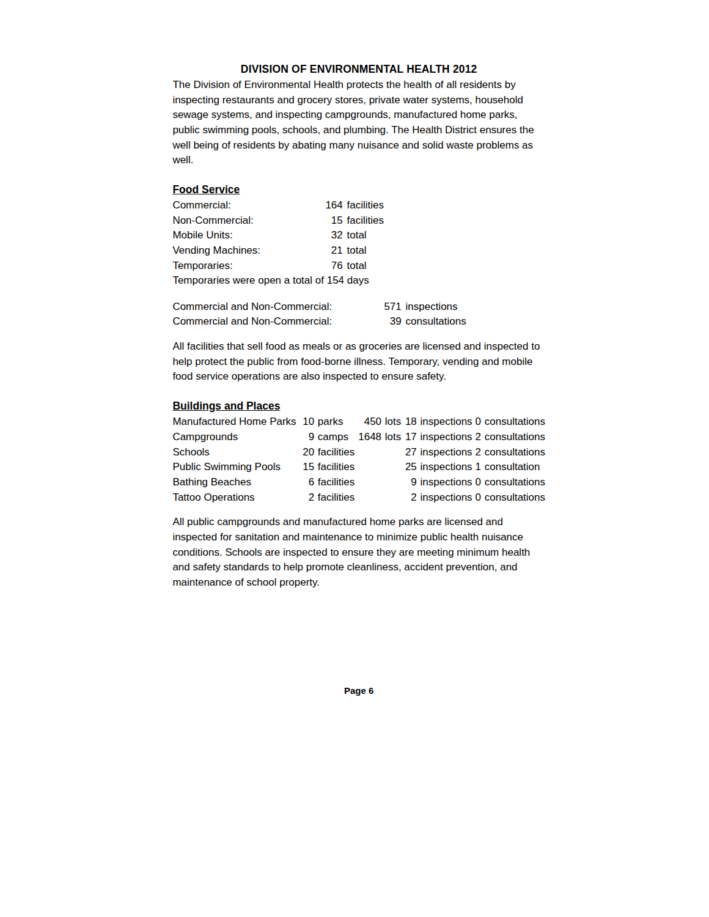DIVISION OF ENVIRONMENTAL HEALTH 2012
The Division of Environmental Health protects the health of all residents by inspecting restaurants and grocery stores, private water systems, household sewage systems, and inspecting campgrounds, manufactured home parks, public swimming pools, schools, and plumbing. The Health District ensures the well being of residents by abating many nuisance and solid waste problems as well.
Food Service
| Commercial: | 164 | facilities |
| Non-Commercial: | 15 | facilities |
| Mobile Units: | 32 | total |
| Vending Machines: | 21 | total |
| Temporaries: | 76 | total |
| Temporaries were open a total of 154 days |
| Commercial and Non-Commercial: | 571 | inspections |
| Commercial and Non-Commercial: | 39 | consultations |
All facilities that sell food as meals or as groceries are licensed and inspected to help protect the public from food-borne illness. Temporary, vending and mobile food service operations are also inspected to ensure safety.
Buildings and Places
| Manufactured Home Parks | 10 | parks | 450 | lots | 18 | inspections | 0 | consultations |
| Campgrounds | 9 | camps | 1648 | lots | 17 | inspections | 2 | consultations |
| Schools | 20 | facilities | | | 27 | inspections | 2 | consultations |
| Public Swimming Pools | 15 | facilities | | | 25 | inspections | 1 | consultation |
| Bathing Beaches | 6 | facilities | | | 9 | inspections | 0 | consultations |
| Tattoo Operations | 2 | facilities | | | 2 | inspections | 0 | consultations |
All public campgrounds and manufactured home parks are licensed and inspected for sanitation and maintenance to minimize public health nuisance conditions. Schools are inspected to ensure they are meeting minimum health and safety standards to help promote cleanliness, accident prevention, and maintenance of school property.
Page 6